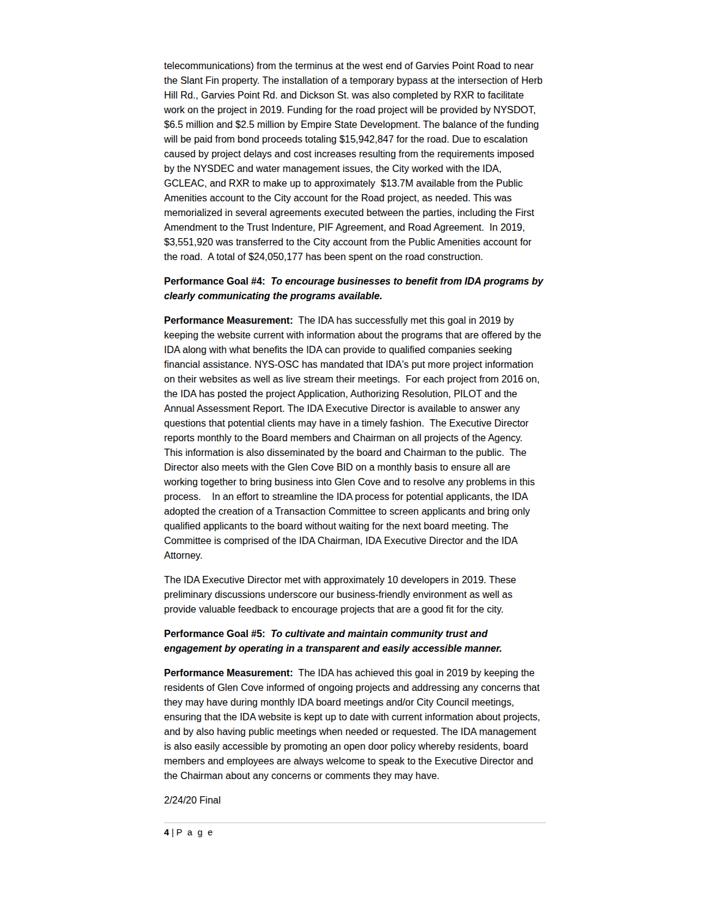telecommunications) from the terminus at the west end of Garvies Point Road to near the Slant Fin property. The installation of a temporary bypass at the intersection of Herb Hill Rd., Garvies Point Rd. and Dickson St. was also completed by RXR to facilitate work on the project in 2019. Funding for the road project will be provided by NYSDOT, $6.5 million and $2.5 million by Empire State Development. The balance of the funding will be paid from bond proceeds totaling $15,942,847 for the road. Due to escalation caused by project delays and cost increases resulting from the requirements imposed by the NYSDEC and water management issues, the City worked with the IDA, GCLEAC, and RXR to make up to approximately $13.7M available from the Public Amenities account to the City account for the Road project, as needed. This was memorialized in several agreements executed between the parties, including the First Amendment to the Trust Indenture, PIF Agreement, and Road Agreement. In 2019, $3,551,920 was transferred to the City account from the Public Amenities account for the road. A total of $24,050,177 has been spent on the road construction.
Performance Goal #4: To encourage businesses to benefit from IDA programs by clearly communicating the programs available.
Performance Measurement: The IDA has successfully met this goal in 2019 by keeping the website current with information about the programs that are offered by the IDA along with what benefits the IDA can provide to qualified companies seeking financial assistance. NYS-OSC has mandated that IDA's put more project information on their websites as well as live stream their meetings. For each project from 2016 on, the IDA has posted the project Application, Authorizing Resolution, PILOT and the Annual Assessment Report. The IDA Executive Director is available to answer any questions that potential clients may have in a timely fashion. The Executive Director reports monthly to the Board members and Chairman on all projects of the Agency. This information is also disseminated by the board and Chairman to the public. The Director also meets with the Glen Cove BID on a monthly basis to ensure all are working together to bring business into Glen Cove and to resolve any problems in this process. In an effort to streamline the IDA process for potential applicants, the IDA adopted the creation of a Transaction Committee to screen applicants and bring only qualified applicants to the board without waiting for the next board meeting. The Committee is comprised of the IDA Chairman, IDA Executive Director and the IDA Attorney.
The IDA Executive Director met with approximately 10 developers in 2019. These preliminary discussions underscore our business-friendly environment as well as provide valuable feedback to encourage projects that are a good fit for the city.
Performance Goal #5: To cultivate and maintain community trust and engagement by operating in a transparent and easily accessible manner.
Performance Measurement: The IDA has achieved this goal in 2019 by keeping the residents of Glen Cove informed of ongoing projects and addressing any concerns that they may have during monthly IDA board meetings and/or City Council meetings, ensuring that the IDA website is kept up to date with current information about projects, and by also having public meetings when needed or requested. The IDA management is also easily accessible by promoting an open door policy whereby residents, board members and employees are always welcome to speak to the Executive Director and the Chairman about any concerns or comments they may have.
2/24/20 Final
4 | P a g e